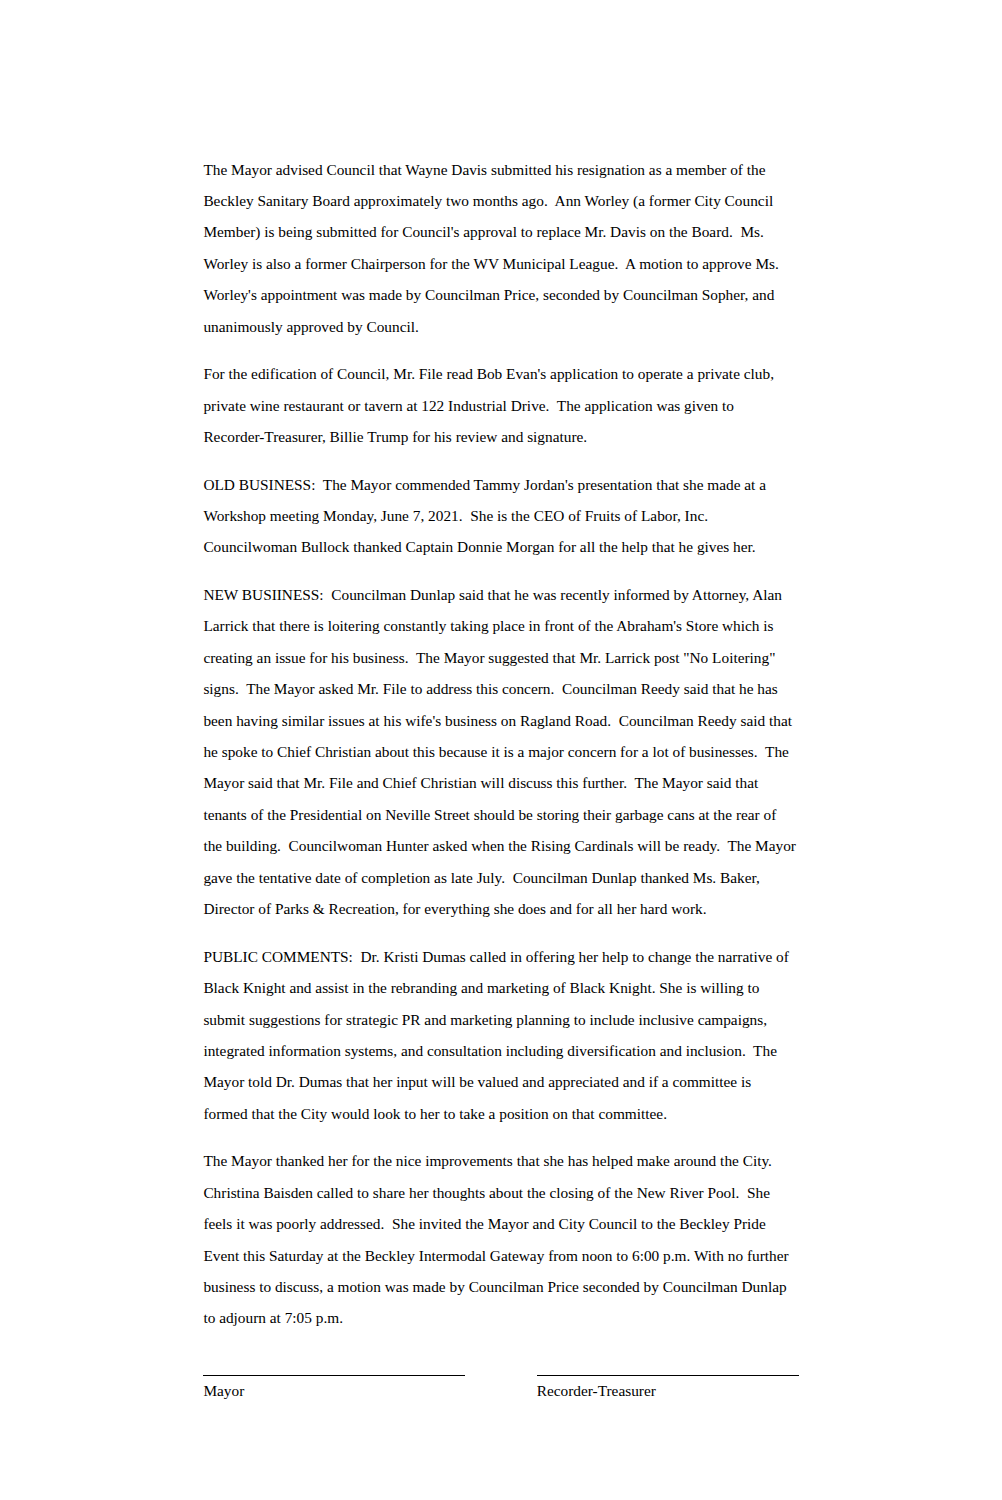The Mayor advised Council that Wayne Davis submitted his resignation as a member of the Beckley Sanitary Board approximately two months ago. Ann Worley (a former City Council Member) is being submitted for Council's approval to replace Mr. Davis on the Board. Ms. Worley is also a former Chairperson for the WV Municipal League. A motion to approve Ms. Worley's appointment was made by Councilman Price, seconded by Councilman Sopher, and unanimously approved by Council.
For the edification of Council, Mr. File read Bob Evan's application to operate a private club, private wine restaurant or tavern at 122 Industrial Drive. The application was given to Recorder-Treasurer, Billie Trump for his review and signature.
OLD BUSINESS: The Mayor commended Tammy Jordan's presentation that she made at a Workshop meeting Monday, June 7, 2021. She is the CEO of Fruits of Labor, Inc. Councilwoman Bullock thanked Captain Donnie Morgan for all the help that he gives her.
NEW BUSIINESS: Councilman Dunlap said that he was recently informed by Attorney, Alan Larrick that there is loitering constantly taking place in front of the Abraham's Store which is creating an issue for his business. The Mayor suggested that Mr. Larrick post "No Loitering" signs. The Mayor asked Mr. File to address this concern. Councilman Reedy said that he has been having similar issues at his wife's business on Ragland Road. Councilman Reedy said that he spoke to Chief Christian about this because it is a major concern for a lot of businesses. The Mayor said that Mr. File and Chief Christian will discuss this further. The Mayor said that tenants of the Presidential on Neville Street should be storing their garbage cans at the rear of the building. Councilwoman Hunter asked when the Rising Cardinals will be ready. The Mayor gave the tentative date of completion as late July. Councilman Dunlap thanked Ms. Baker, Director of Parks & Recreation, for everything she does and for all her hard work.
PUBLIC COMMENTS: Dr. Kristi Dumas called in offering her help to change the narrative of Black Knight and assist in the rebranding and marketing of Black Knight. She is willing to submit suggestions for strategic PR and marketing planning to include inclusive campaigns, integrated information systems, and consultation including diversification and inclusion. The Mayor told Dr. Dumas that her input will be valued and appreciated and if a committee is formed that the City would look to her to take a position on that committee.
The Mayor thanked her for the nice improvements that she has helped make around the City. Christina Baisden called to share her thoughts about the closing of the New River Pool. She feels it was poorly addressed. She invited the Mayor and City Council to the Beckley Pride Event this Saturday at the Beckley Intermodal Gateway from noon to 6:00 p.m. With no further business to discuss, a motion was made by Councilman Price seconded by Councilman Dunlap to adjourn at 7:05 p.m.
Mayor
Recorder-Treasurer